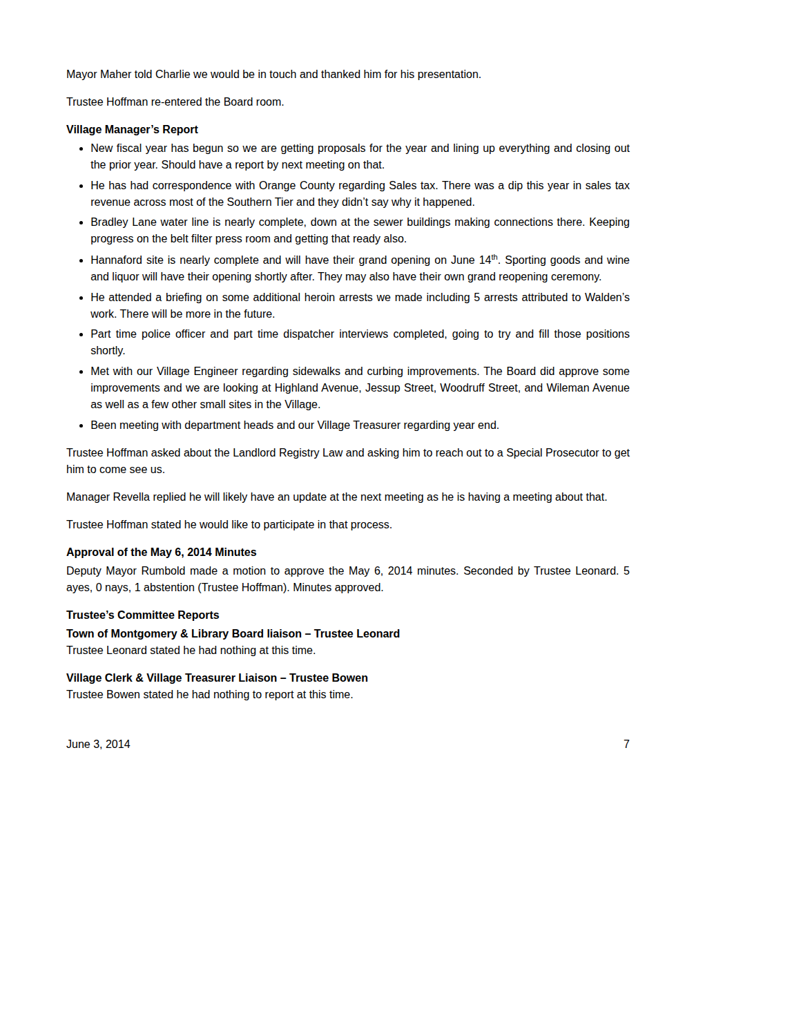Mayor Maher told Charlie we would be in touch and thanked him for his presentation.
Trustee Hoffman re-entered the Board room.
Village Manager’s Report
New fiscal year has begun so we are getting proposals for the year and lining up everything and closing out the prior year. Should have a report by next meeting on that.
He has had correspondence with Orange County regarding Sales tax. There was a dip this year in sales tax revenue across most of the Southern Tier and they didn’t say why it happened.
Bradley Lane water line is nearly complete, down at the sewer buildings making connections there. Keeping progress on the belt filter press room and getting that ready also.
Hannaford site is nearly complete and will have their grand opening on June 14th. Sporting goods and wine and liquor will have their opening shortly after. They may also have their own grand reopening ceremony.
He attended a briefing on some additional heroin arrests we made including 5 arrests attributed to Walden’s work. There will be more in the future.
Part time police officer and part time dispatcher interviews completed, going to try and fill those positions shortly.
Met with our Village Engineer regarding sidewalks and curbing improvements. The Board did approve some improvements and we are looking at Highland Avenue, Jessup Street, Woodruff Street, and Wileman Avenue as well as a few other small sites in the Village.
Been meeting with department heads and our Village Treasurer regarding year end.
Trustee Hoffman asked about the Landlord Registry Law and asking him to reach out to a Special Prosecutor to get him to come see us.
Manager Revella replied he will likely have an update at the next meeting as he is having a meeting about that.
Trustee Hoffman stated he would like to participate in that process.
Approval of the May 6, 2014 Minutes
Deputy Mayor Rumbold made a motion to approve the May 6, 2014 minutes. Seconded by Trustee Leonard. 5 ayes, 0 nays, 1 abstention (Trustee Hoffman). Minutes approved.
Trustee’s Committee Reports
Town of Montgomery & Library Board liaison – Trustee Leonard
Trustee Leonard stated he had nothing at this time.
Village Clerk & Village Treasurer Liaison – Trustee Bowen
Trustee Bowen stated he had nothing to report at this time.
June 3, 2014 7